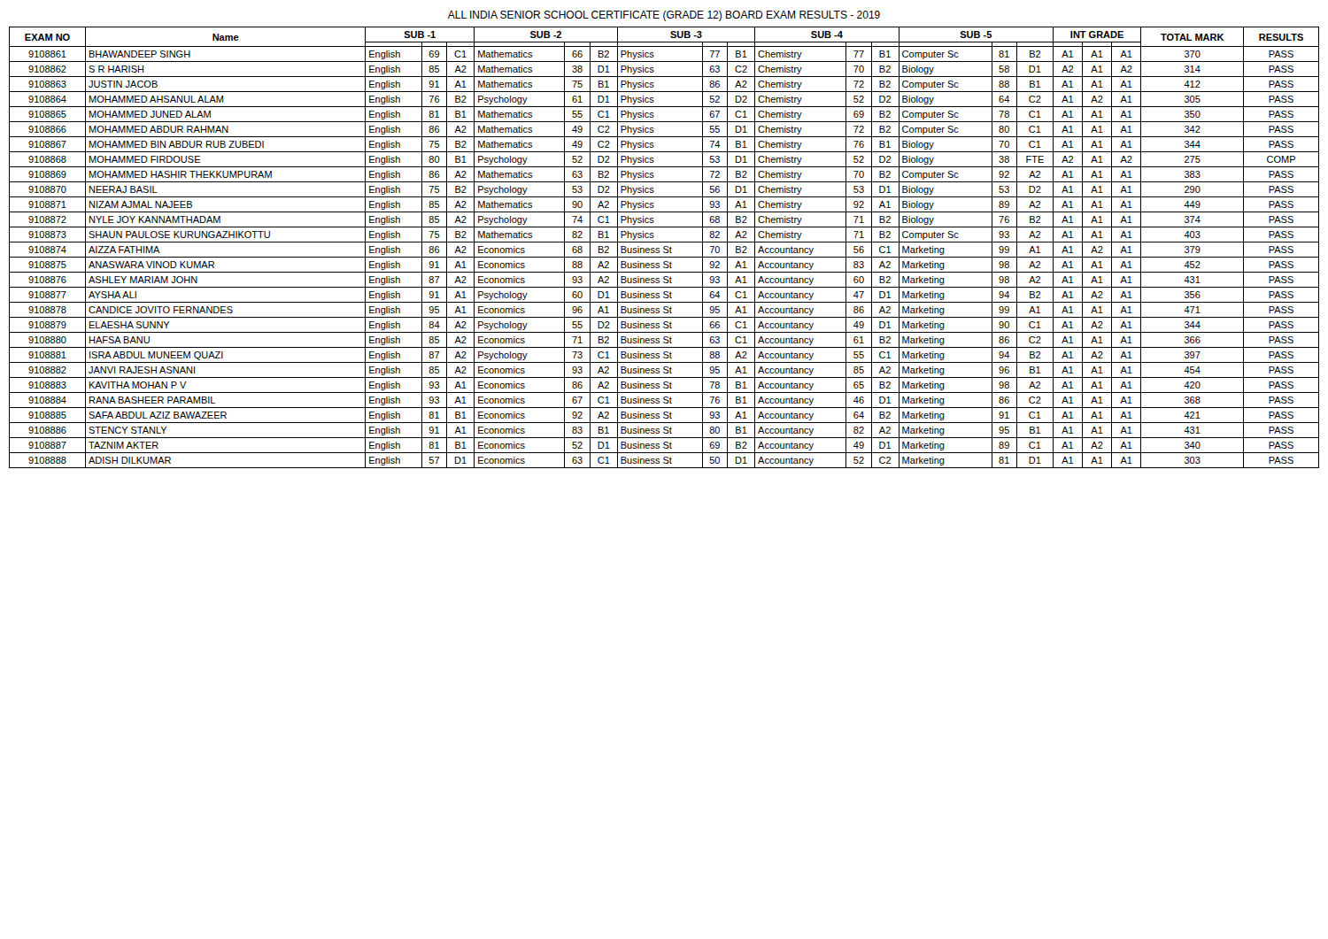ALL INDIA SENIOR SCHOOL CERTIFICATE (GRADE 12) BOARD EXAM RESULTS - 2019
| EXAM NO | Name | SUB -1 | SUB -2 | SUB -3 | SUB -4 | SUB -5 | INT GRADE | TOTAL MARK | RESULTS |
| --- | --- | --- | --- | --- | --- | --- | --- | --- | --- |
| 9108861 | BHAWANDEEP SINGH | English | 69 | C1 | Mathematics | 66 | B2 | Physics | 77 | B1 | Chemistry | 77 | B1 | Computer Sc | 81 | B2 | A1 | A1 | A1 | 370 | PASS |
| 9108862 | S R HARISH | English | 85 | A2 | Mathematics | 38 | D1 | Physics | 63 | C2 | Chemistry | 70 | B2 | Biology | 58 | D1 | A2 | A1 | A2 | 314 | PASS |
| 9108863 | JUSTIN JACOB | English | 91 | A1 | Mathematics | 75 | B1 | Physics | 86 | A2 | Chemistry | 72 | B2 | Computer Sc | 88 | B1 | A1 | A1 | A1 | 412 | PASS |
| 9108864 | MOHAMMED AHSANUL ALAM | English | 76 | B2 | Psychology | 61 | D1 | Physics | 52 | D2 | Chemistry | 52 | D2 | Biology | 64 | C2 | A1 | A2 | A1 | 305 | PASS |
| 9108865 | MOHAMMED JUNED ALAM | English | 81 | B1 | Mathematics | 55 | C1 | Physics | 67 | C1 | Chemistry | 69 | B2 | Computer Sc | 78 | C1 | A1 | A1 | A1 | 350 | PASS |
| 9108866 | MOHAMMED ABDUR RAHMAN | English | 86 | A2 | Mathematics | 49 | C2 | Physics | 55 | D1 | Chemistry | 72 | B2 | Computer Sc | 80 | C1 | A1 | A1 | A1 | 342 | PASS |
| 9108867 | MOHAMMED BIN ABDUR RUB ZUBEDI | English | 75 | B2 | Mathematics | 49 | C2 | Physics | 74 | B1 | Chemistry | 76 | B1 | Biology | 70 | C1 | A1 | A1 | A1 | 344 | PASS |
| 9108868 | MOHAMMED FIRDOUSE | English | 80 | B1 | Psychology | 52 | D2 | Physics | 53 | D1 | Chemistry | 52 | D2 | Biology | 38 | FTE | A2 | A1 | A2 | 275 | COMP |
| 9108869 | MOHAMMED HASHIR THEKKUMPURAM | English | 86 | A2 | Mathematics | 63 | B2 | Physics | 72 | B2 | Chemistry | 70 | B2 | Computer Sc | 92 | A2 | A1 | A1 | A1 | 383 | PASS |
| 9108870 | NEERAJ BASIL | English | 75 | B2 | Psychology | 53 | D2 | Physics | 56 | D1 | Chemistry | 53 | D1 | Biology | 53 | D2 | A1 | A1 | A1 | 290 | PASS |
| 9108871 | NIZAM AJMAL NAJEEB | English | 85 | A2 | Mathematics | 90 | A2 | Physics | 93 | A1 | Chemistry | 92 | A1 | Biology | 89 | A2 | A1 | A1 | A1 | 449 | PASS |
| 9108872 | NYLE JOY KANNAMTHADAM | English | 85 | A2 | Psychology | 74 | C1 | Physics | 68 | B2 | Chemistry | 71 | B2 | Biology | 76 | B2 | A1 | A1 | A1 | 374 | PASS |
| 9108873 | SHAUN PAULOSE KURUNGAZHIKOTTU | English | 75 | B2 | Mathematics | 82 | B1 | Physics | 82 | A2 | Chemistry | 71 | B2 | Computer Sc | 93 | A2 | A1 | A1 | A1 | 403 | PASS |
| 9108874 | AIZZA FATHIMA | English | 86 | A2 | Economics | 68 | B2 | Business St | 70 | B2 | Accountancy | 56 | C1 | Marketing | 99 | A1 | A1 | A2 | A1 | 379 | PASS |
| 9108875 | ANASWARA VINOD KUMAR | English | 91 | A1 | Economics | 88 | A2 | Business St | 92 | A1 | Accountancy | 83 | A2 | Marketing | 98 | A2 | A1 | A1 | A1 | 452 | PASS |
| 9108876 | ASHLEY MARIAM JOHN | English | 87 | A2 | Economics | 93 | A2 | Business St | 93 | A1 | Accountancy | 60 | B2 | Marketing | 98 | A2 | A1 | A1 | A1 | 431 | PASS |
| 9108877 | AYSHA ALI | English | 91 | A1 | Psychology | 60 | D1 | Business St | 64 | C1 | Accountancy | 47 | D1 | Marketing | 94 | B2 | A1 | A2 | A1 | 356 | PASS |
| 9108878 | CANDICE JOVITO FERNANDES | English | 95 | A1 | Economics | 96 | A1 | Business St | 95 | A1 | Accountancy | 86 | A2 | Marketing | 99 | A1 | A1 | A1 | A1 | 471 | PASS |
| 9108879 | ELAESHA SUNNY | English | 84 | A2 | Psychology | 55 | D2 | Business St | 66 | C1 | Accountancy | 49 | D1 | Marketing | 90 | C1 | A1 | A2 | A1 | 344 | PASS |
| 9108880 | HAFSA BANU | English | 85 | A2 | Economics | 71 | B2 | Business St | 63 | C1 | Accountancy | 61 | B2 | Marketing | 86 | C2 | A1 | A1 | A1 | 366 | PASS |
| 9108881 | ISRA ABDUL MUNEEM QUAZI | English | 87 | A2 | Psychology | 73 | C1 | Business St | 88 | A2 | Accountancy | 55 | C1 | Marketing | 94 | B2 | A1 | A2 | A1 | 397 | PASS |
| 9108882 | JANVI RAJESH ASNANI | English | 85 | A2 | Economics | 93 | A2 | Business St | 95 | A1 | Accountancy | 85 | A2 | Marketing | 96 | B1 | A1 | A1 | A1 | 454 | PASS |
| 9108883 | KAVITHA MOHAN P V | English | 93 | A1 | Economics | 86 | A2 | Business St | 78 | B1 | Accountancy | 65 | B2 | Marketing | 98 | A2 | A1 | A1 | A1 | 420 | PASS |
| 9108884 | RANA BASHEER PARAMBIL | English | 93 | A1 | Economics | 67 | C1 | Business St | 76 | B1 | Accountancy | 46 | D1 | Marketing | 86 | C2 | A1 | A1 | A1 | 368 | PASS |
| 9108885 | SAFA ABDUL AZIZ BAWAZEER | English | 81 | B1 | Economics | 92 | A2 | Business St | 93 | A1 | Accountancy | 64 | B2 | Marketing | 91 | C1 | A1 | A1 | A1 | 421 | PASS |
| 9108886 | STENCY STANLY | English | 91 | A1 | Economics | 83 | B1 | Business St | 80 | B1 | Accountancy | 82 | A2 | Marketing | 95 | B1 | A1 | A1 | A1 | 431 | PASS |
| 9108887 | TAZNIM AKTER | English | 81 | B1 | Economics | 52 | D1 | Business St | 69 | B2 | Accountancy | 49 | D1 | Marketing | 89 | C1 | A1 | A2 | A1 | 340 | PASS |
| 9108888 | ADISH DILKUMAR | English | 57 | D1 | Economics | 63 | C1 | Business St | 50 | D1 | Accountancy | 52 | C2 | Marketing | 81 | D1 | A1 | A1 | A1 | 303 | PASS |